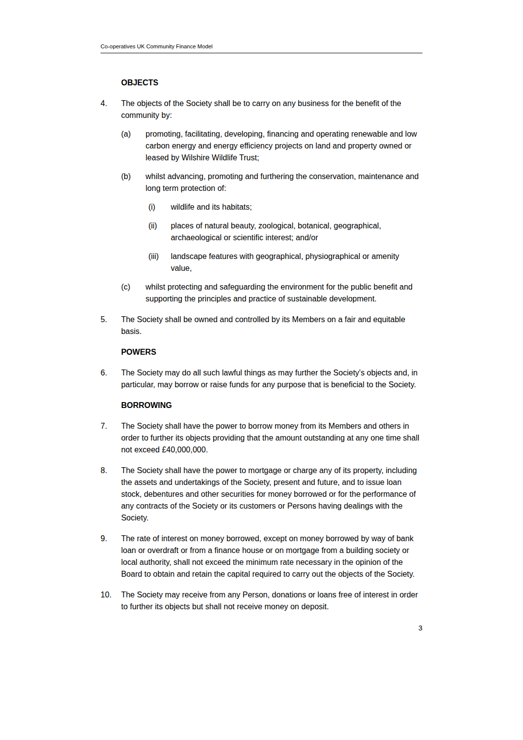Co-operatives UK Community Finance Model
OBJECTS
4. The objects of the Society shall be to carry on any business for the benefit of the community by:
(a) promoting, facilitating, developing, financing and operating renewable and low carbon energy and energy efficiency projects on land and property owned or leased by Wilshire Wildlife Trust;
(b) whilst advancing, promoting and furthering the conservation, maintenance and long term protection of:
(i) wildlife and its habitats;
(ii) places of natural beauty, zoological, botanical, geographical, archaeological or scientific interest; and/or
(iii) landscape features with geographical, physiographical or amenity value,
(c) whilst protecting and safeguarding the environment for the public benefit and supporting the principles and practice of sustainable development.
5. The Society shall be owned and controlled by its Members on a fair and equitable basis.
POWERS
6. The Society may do all such lawful things as may further the Society's objects and, in particular, may borrow or raise funds for any purpose that is beneficial to the Society.
BORROWING
7. The Society shall have the power to borrow money from its Members and others in order to further its objects providing that the amount outstanding at any one time shall not exceed £40,000,000.
8. The Society shall have the power to mortgage or charge any of its property, including the assets and undertakings of the Society, present and future, and to issue loan stock, debentures and other securities for money borrowed or for the performance of any contracts of the Society or its customers or Persons having dealings with the Society.
9. The rate of interest on money borrowed, except on money borrowed by way of bank loan or overdraft or from a finance house or on mortgage from a building society or local authority, shall not exceed the minimum rate necessary in the opinion of the Board to obtain and retain the capital required to carry out the objects of the Society.
10. The Society may receive from any Person, donations or loans free of interest in order to further its objects but shall not receive money on deposit.
3